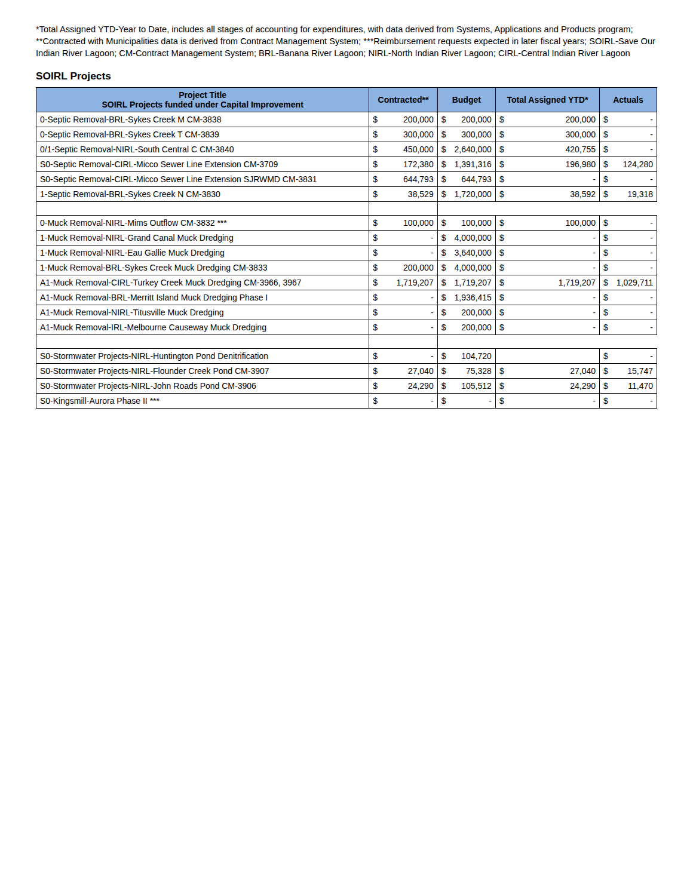*Total Assigned YTD-Year to Date, includes all stages of accounting for expenditures, with data derived from Systems, Applications and Products program; **Contracted with Municipalities data is derived from Contract Management System; ***Reimbursement requests expected in later fiscal years; SOIRL-Save Our Indian River Lagoon; CM-Contract Management System; BRL-Banana River Lagoon; NIRL-North Indian River Lagoon; CIRL-Central Indian River Lagoon
SOIRL Projects
| Project Title SOIRL Projects funded under Capital Improvement | Contracted** | Budget | Total Assigned YTD* | Actuals |
| --- | --- | --- | --- | --- |
| 0-Septic Removal-BRL-Sykes Creek M CM-3838 | $ 200,000 | $ 200,000 | $ 200,000 | $ - |
| 0-Septic Removal-BRL-Sykes Creek T CM-3839 | $ 300,000 | $ 300,000 | $ 300,000 | $ - |
| 0/1-Septic Removal-NIRL-South Central C CM-3840 | $ 450,000 | $ 2,640,000 | $ 420,755 | $ - |
| S0-Septic Removal-CIRL-Micco Sewer Line Extension CM-3709 | $ 172,380 | $ 1,391,316 | $ 196,980 | $ 124,280 |
| S0-Septic Removal-CIRL-Micco Sewer Line Extension SJRWMD CM-3831 | $ 644,793 | $ 644,793 | $ - | $ - |
| 1-Septic Removal-BRL-Sykes Creek N CM-3830 | $ 38,529 | $ 1,720,000 | $ 38,592 | $ 19,318 |
| 0-Muck Removal-NIRL-Mims Outflow CM-3832 *** | $ 100,000 | $ 100,000 | $ 100,000 | $ - |
| 1-Muck Removal-NIRL-Grand Canal Muck Dredging | $ - | $ 4,000,000 | $ - | $ - |
| 1-Muck Removal-NIRL-Eau Gallie Muck Dredging | $ - | $ 3,640,000 | $ - | $ - |
| 1-Muck Removal-BRL-Sykes Creek Muck Dredging CM-3833 | $ 200,000 | $ 4,000,000 | $ - | $ - |
| A1-Muck Removal-CIRL-Turkey Creek Muck Dredging CM-3966, 3967 | $ 1,719,207 | $ 1,719,207 | $ 1,719,207 | $ 1,029,711 |
| A1-Muck Removal-BRL-Merritt Island Muck Dredging Phase I | $ - | $ 1,936,415 | $ - | $ - |
| A1-Muck Removal-NIRL-Titusville Muck Dredging | $ - | $ 200,000 | $ - | $ - |
| A1-Muck Removal-IRL-Melbourne Causeway Muck Dredging | $ - | $ 200,000 | $ - | $ - |
| S0-Stormwater Projects-NIRL-Huntington Pond Denitrification | $ - | $ 104,720 | | $ - |
| S0-Stormwater Projects-NIRL-Flounder Creek Pond CM-3907 | $ 27,040 | $ 75,328 | $ 27,040 | $ 15,747 |
| S0-Stormwater Projects-NIRL-John Roads Pond CM-3906 | $ 24,290 | $ 105,512 | $ 24,290 | $ 11,470 |
| S0-Kingsmill-Aurora Phase II *** | $ - | $ - | $ - | $ - |